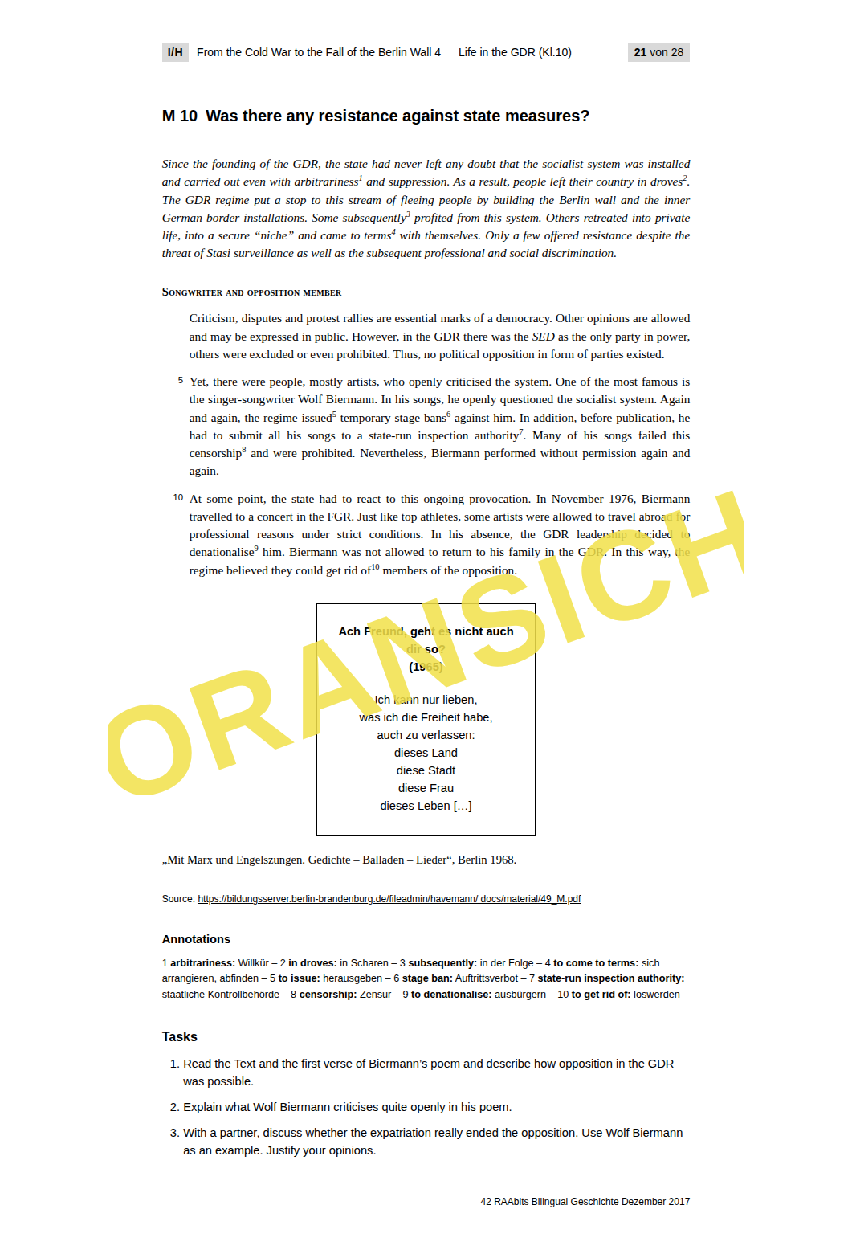I/H
From the Cold War to the Fall of the Berlin Wall 4 Life in the GDR (Kl.10)
21 von 28
M 10 Was there any resistance against state measures?
Since the founding of the GDR, the state had never left any doubt that the socialist system was installed and carried out even with arbitrariness1 and suppression. As a result, people left their country in droves2. The GDR regime put a stop to this stream of fleeing people by building the Berlin wall and the inner German border installations. Some subsequently3 profited from this system. Others retreated into private life, into a secure “niche” and came to terms4 with themselves. Only a few offered resistance despite the threat of Stasi surveillance as well as the subsequent professional and social discrimination.
Songwriter and opposition member
Criticism, disputes and protest rallies are essential marks of a democracy. Other opinions are allowed and may be expressed in public. However, in the GDR there was the SED as the only party in power, others were excluded or even prohibited. Thus, no political opposition in form of parties existed.
5 Yet, there were people, mostly artists, who openly criticised the system. One of the most famous is the singer-songwriter Wolf Biermann. In his songs, he openly questioned the socialist system. Again and again, the regime issued5 temporary stage bans6 against him. In addition, before publication, he had to submit all his songs to a state-run inspection authority7. Many of his songs failed this censorship8 and were prohibited. Nevertheless, Biermann performed without permission again and again.
10 At some point, the state had to react to this ongoing provocation. In November 1976, Biermann travelled to a concert in the FGR. Just like top athletes, some artists were allowed to travel abroad for professional reasons under strict conditions. In his absence, the GDR leadership decided to denationalise9 him. Biermann was not allowed to return to his family in the GDR. In this way, the regime believed they could get rid of10 members of the opposition.
Ach Freund, geht es nicht auch dir so?
(1965)
Ich kann nur lieben,
was ich die Freiheit habe,
auch zu verlassen:
dieses Land
diese Stadt
diese Frau
dieses Leben […]
„Mit Marx und Engelszungen. Gedichte – Balladen – Lieder“, Berlin 1968.
Source: https://bildungsserver.berlin-brandenburg.de/fileadmin/havemann/ docs/material/49_M.pdf
Annotations
1 arbitrariness: Willkür – 2 in droves: in Scharen – 3 subsequently: in der Folge – 4 to come to terms: sich arrangieren, abfinden – 5 to issue: herausgeben – 6 stage ban: Auftrittsverbot – 7 state-run inspection authority: staatliche Kontrollbehörde – 8 censorship: Zensur – 9 to denationalise: ausbürgern – 10 to get rid of: loswerden
Tasks
Read the Text and the first verse of Biermann’s poem and describe how opposition in the GDR was possible.
Explain what Wolf Biermann criticises quite openly in his poem.
With a partner, discuss whether the expatriation really ended the opposition. Use Wolf Biermann as an example. Justify your opinions.
42 RAAbits Bilingual Geschichte Dezember 2017
VORANSICHT